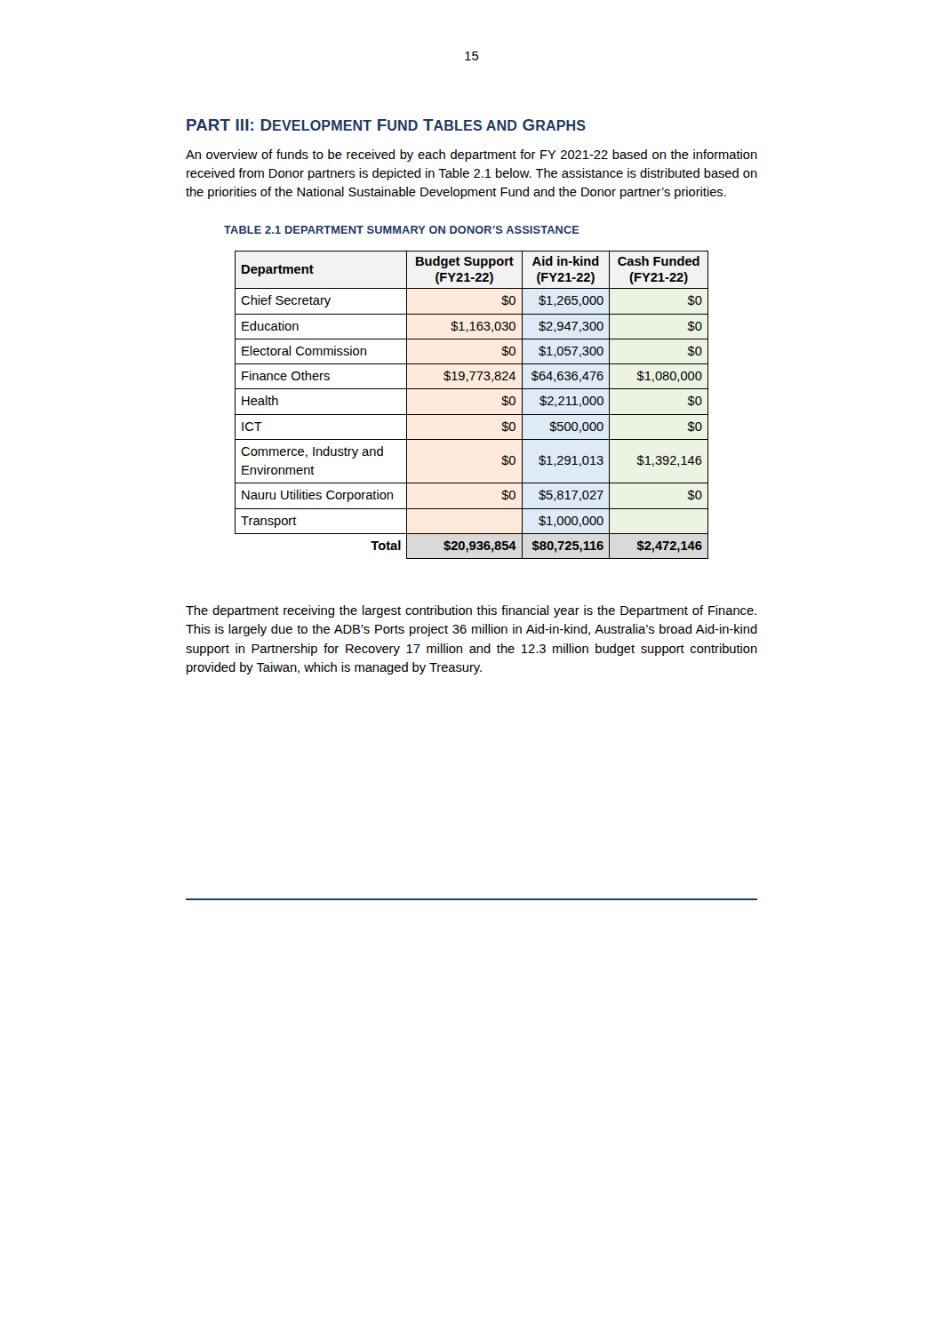15
PART III: DEVELOPMENT FUND TABLES AND GRAPHS
An overview of funds to be received by each department for FY 2021-22 based on the information received from Donor partners is depicted in Table 2.1 below. The assistance is distributed based on the priorities of the National Sustainable Development Fund and the Donor partner’s priorities.
TABLE 2.1 DEPARTMENT SUMMARY ON DONOR’S ASSISTANCE
| Department | Budget Support (FY21-22) | Aid in-kind (FY21-22) | Cash Funded (FY21-22) |
| --- | --- | --- | --- |
| Chief Secretary | $0 | $1,265,000 | $0 |
| Education | $1,163,030 | $2,947,300 | $0 |
| Electoral Commission | $0 | $1,057,300 | $0 |
| Finance Others | $19,773,824 | $64,636,476 | $1,080,000 |
| Health | $0 | $2,211,000 | $0 |
| ICT | $0 | $500,000 | $0 |
| Commerce, Industry and Environment | $0 | $1,291,013 | $1,392,146 |
| Nauru Utilities Corporation | $0 | $5,817,027 | $0 |
| Transport | | $1,000,000 | |
| Total | $20,936,854 | $80,725,116 | $2,472,146 |
The department receiving the largest contribution this financial year is the Department of Finance. This is largely due to the ADB’s Ports project 36 million in Aid-in-kind, Australia’s broad Aid-in-kind support in Partnership for Recovery 17 million and the 12.3 million budget support contribution provided by Taiwan, which is managed by Treasury.